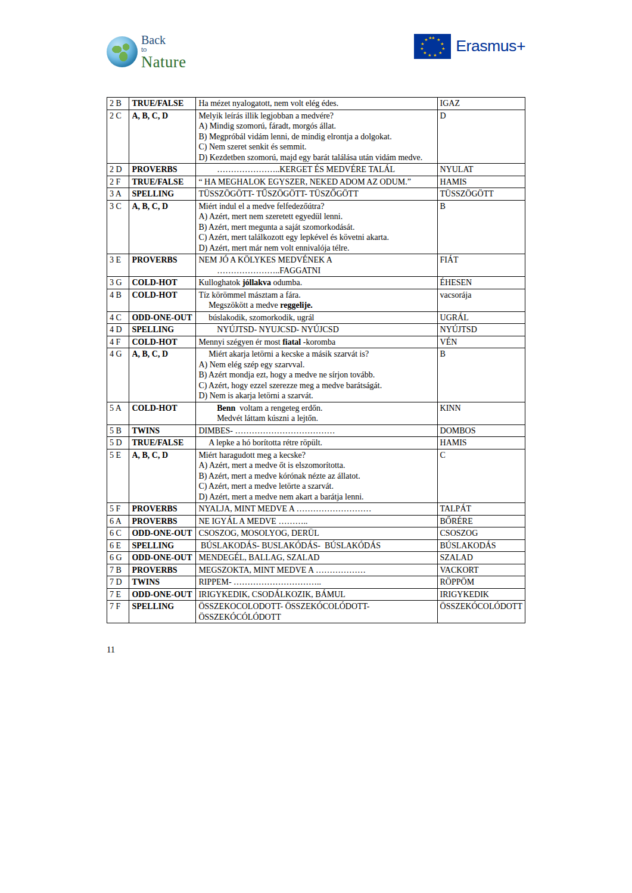Back to Nature
★ ★ ★ ★ ★ ★ ★ ★ ★ ★ ★ ★
Erasmus+
| 2 B | TRUE/FALSE | Ha mézet nyalogatott, nem volt elég édes. | IGAZ |
| 2 C | A, B, C, D | Melyik leírás illik legjobban a medvére? A) Mindig szomorú, fáradt, morgós állat. B) Megpróbál vidám lenni, de mindig elrontja a dolgokat. C) Nem szeret senkit és semmit. D) Kezdetben szomorú, majd egy barát találása után vidám medve. | D |
| 2 D | PROVERBS | …………………..KERGET ÉS MEDVÉRE TALÁL | NYULAT |
| 2 F | TRUE/FALSE | “ HA MEGHALOK EGYSZER, NEKED ADOM AZ ODUM.” | HAMIS |
| 3 A | SPELLING | TÜSSZÖGÖTT- TŰSZÖGÖTT- TÜSZŐGÖTT | TÜSSZÖGÖTT |
| 3 C | A, B, C, D | Miért indul el a medve felfedezőútra? A) Azért, mert nem szeretett egyedül lenni. B) Azért, mert megunta a saját szomorkodását. C) Azért, mert találkozott egy lepkével és követni akarta. D) Azért, mert már nem volt ennivalója télre. | B |
| 3 E | PROVERBS | NEM JÓ A KÖLYKES MEDVÉNEK A …………………..FAGGATNI | FIÁT |
| 3 G | COLD-HOT | Kulloghatok jóllakva odumba. | ÉHESEN |
| 4 B | COLD-HOT | Tíz körömmel másztam a fára. Megszökött a medve reggelije. | vacsorája |
| 4 C | ODD-ONE-OUT | búslakodik, szomorkodik, ugrál | UGRÁL |
| 4 D | SPELLING | NYÚJTSD- NYUJCSD- NYÚJCSD | NYÚJTSD |
| 4 F | COLD-HOT | Mennyi szégyen ér most fiatal -koromba | VÉN |
| 4 G | A, B, C, D | Miért akarja letörni a kecske a másik szarvát is? A) Nem elég szép egy szarvval. B) Azért mondja ezt, hogy a medve ne sírjon tovább. C) Azért, hogy ezzel szerezze meg a medve barátságát. D) Nem is akarja letörni a szarvát. | B |
| 5 A | COLD-HOT | Benn voltam a rengeteg erdőn. Medvét láttam kúszni a lejtőn. | KINN |
| 5 B | TWINS | DIMBES- ……………………………… | DOMBOS |
| 5 D | TRUE/FALSE | A lepke a hó borította rétre röpült. | HAMIS |
| 5 E | A, B, C, D | Miért haragudott meg a kecske? A) Azért, mert a medve őt is elszomorította. B) Azért, mert a medve kórónak nézte az állatot. C) Azért, mert a medve letörte a szarvát. D) Azért, mert a medve nem akart a barátja lenni. | C |
| 5 F | PROVERBS | NYALJA, MINT MEDVE A ……………………… | TALPÁT |
| 6 A | PROVERBS | NE IGYÁL A MEDVE ……….. | BŐRÉRE |
| 6 C | ODD-ONE-OUT | CSOSZOG, MOSOLYOG, DERÜL | CSOSZOG |
| 6 E | SPELLING | BÚSLAKODÁS- BUSLAKÓDÁS- BÚSLAKÓDÁS | BÚSLAKODÁS |
| 6 G | ODD-ONE-OUT | MENDEGÉL, BALLAG, SZALAD | SZALAD |
| 7 B | PROVERBS | MEGSZOKTA, MINT MEDVE A ……………… | VACKORT |
| 7 D | TWINS | RIPPEM- ………………………….. | RÖPPÖM |
| 7 E | ODD-ONE-OUT | IRIGYKEDIK, CSODÁLKOZIK, BÁMUL | IRIGYKEDIK |
| 7 F | SPELLING | ÖSSZEKOCOLODOTT- ÖSSZEKÓCOLÓDOTT- ÖSSZEKÓCÓLÓDOTT | ÖSSZEKÓCOLÓDOTT |
11